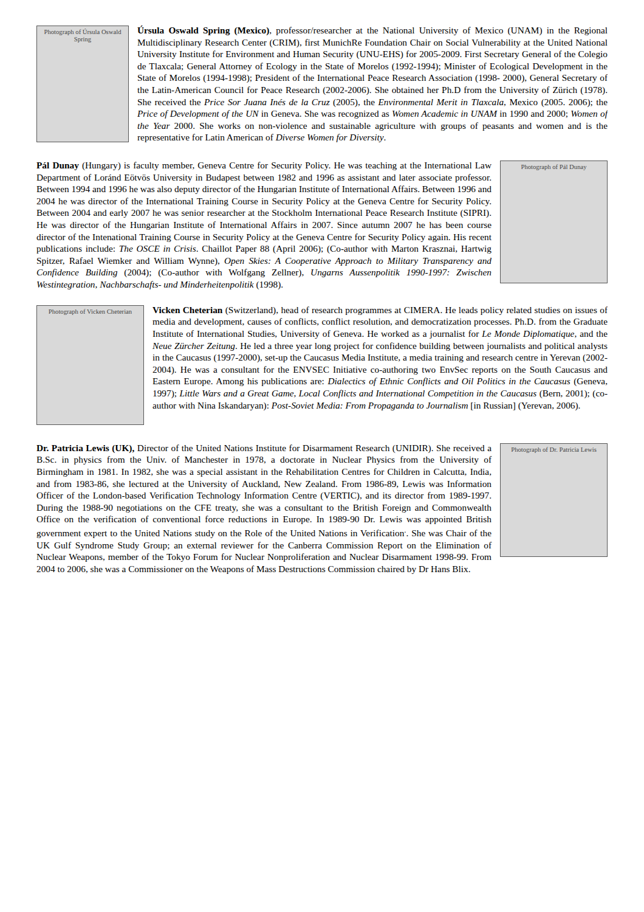Photograph of Úrsula Oswald Spring
Úrsula Oswald Spring (Mexico), professor/researcher at the National University of Mexico (UNAM) in the Regional Multidisciplinary Research Center (CRIM), first MunichRe Foundation Chair on Social Vulnerability at the United National University Institute for Environment and Human Security (UNU-EHS) for 2005-2009. First Secretary General of the Colegio de Tlaxcala; General Attorney of Ecology in the State of Morelos (1992-1994); Minister of Ecological Development in the State of Morelos (1994-1998); President of the International Peace Research Association (1998- 2000), General Secretary of the Latin-American Council for Peace Research (2002-2006). She obtained her Ph.D from the University of Zürich (1978). She received the Price Sor Juana Inés de la Cruz (2005), the Environmental Merit in Tlaxcala, Mexico (2005. 2006); the Price of Development of the UN in Geneva. She was recognized as Women Academic in UNAM in 1990 and 2000; Women of the Year 2000. She works on non-violence and sustainable agriculture with groups of peasants and women and is the representative for Latin American of Diverse Women for Diversity.
Photograph of Pál Dunay
Pál Dunay (Hungary) is faculty member, Geneva Centre for Security Policy. He was teaching at the International Law Department of Loránd Eötvös University in Budapest between 1982 and 1996 as assistant and later associate professor. Between 1994 and 1996 he was also deputy director of the Hungarian Institute of International Affairs. Between 1996 and 2004 he was director of the International Training Course in Security Policy at the Geneva Centre for Security Policy. Between 2004 and early 2007 he was senior researcher at the Stockholm International Peace Research Institute (SIPRI). He was director of the Hungarian Institute of International Affairs in 2007. Since autumn 2007 he has been course director of the Intenational Training Course in Security Policy at the Geneva Centre for Security Policy again. His recent publications include: The OSCE in Crisis. Chaillot Paper 88 (April 2006); (Co-author with Marton Krasznai, Hartwig Spitzer, Rafael Wiemker and William Wynne), Open Skies: A Cooperative Approach to Military Transparency and Confidence Building (2004); (Co-author with Wolfgang Zellner), Ungarns Aussenpolitik 1990-1997: Zwischen Westintegration, Nachbarschafts- und Minderheitenpolitik (1998).
Photograph of Vicken Cheterian
Vicken Cheterian (Switzerland), head of research programmes at CIMERA. He leads policy related studies on issues of media and development, causes of conflicts, conflict resolution, and democratization processes. Ph.D. from the Graduate Institute of International Studies, University of Geneva. He worked as a journalist for Le Monde Diplomatique, and the Neue Zürcher Zeitung. He led a three year long project for confidence building between journalists and political analysts in the Caucasus (1997-2000), set-up the Caucasus Media Institute, a media training and research centre in Yerevan (2002-2004). He was a consultant for the ENVSEC Initiative co-authoring two EnvSec reports on the South Caucasus and Eastern Europe. Among his publications are: Dialectics of Ethnic Conflicts and Oil Politics in the Caucasus (Geneva, 1997); Little Wars and a Great Game, Local Conflicts and International Competition in the Caucasus (Bern, 2001); (co-author with Nina Iskandaryan): Post-Soviet Media: From Propaganda to Journalism [in Russian] (Yerevan, 2006).
Photograph of Dr. Patricia Lewis
Dr. Patricia Lewis (UK), Director of the United Nations Institute for Disarmament Research (UNIDIR). She received a B.Sc. in physics from the Univ. of Manchester in 1978, a doctorate in Nuclear Physics from the University of Birmingham in 1981. In 1982, she was a special assistant in the Rehabilitation Centres for Children in Calcutta, India, and from 1983-86, she lectured at the University of Auckland, New Zealand. From 1986-89, Lewis was Information Officer of the London-based Verification Technology Information Centre (VERTIC), and its director from 1989-1997. During the 1988-90 negotiations on the CFE treaty, she was a consultant to the British Foreign and Commonwealth Office on the verification of conventional force reductions in Europe. In 1989-90 Dr. Lewis was appointed British government expert to the United Nations study on the Role of the United Nations in Verification.. She was Chair of the UK Gulf Syndrome Study Group; an external reviewer for the Canberra Commission Report on the Elimination of Nuclear Weapons, member of the Tokyo Forum for Nuclear Nonproliferation and Nuclear Disarmament 1998-99. From 2004 to 2006, she was a Commissioner on the Weapons of Mass Destructions Commission chaired by Dr Hans Blix.